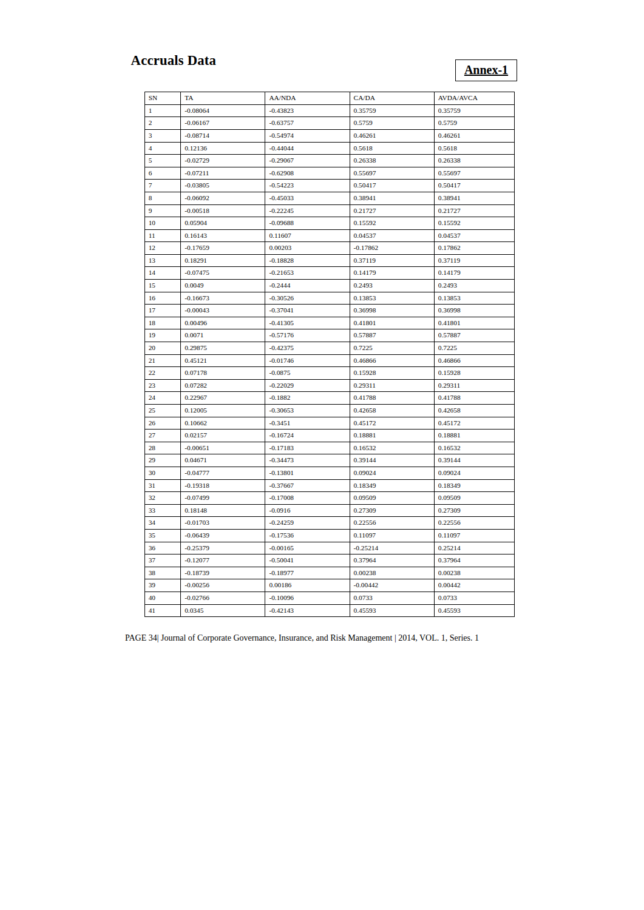Accruals Data
Annex-1
| SN | TA | AA/NDA | CA/DA | AVDA/AVCA |
| --- | --- | --- | --- | --- |
| 1 | -0.08064 | -0.43823 | 0.35759 | 0.35759 |
| 2 | -0.06167 | -0.63757 | 0.5759 | 0.5759 |
| 3 | -0.08714 | -0.54974 | 0.46261 | 0.46261 |
| 4 | 0.12136 | -0.44044 | 0.5618 | 0.5618 |
| 5 | -0.02729 | -0.29067 | 0.26338 | 0.26338 |
| 6 | -0.07211 | -0.62908 | 0.55697 | 0.55697 |
| 7 | -0.03805 | -0.54223 | 0.50417 | 0.50417 |
| 8 | -0.06092 | -0.45033 | 0.38941 | 0.38941 |
| 9 | -0.00518 | -0.22245 | 0.21727 | 0.21727 |
| 10 | 0.05904 | -0.09688 | 0.15592 | 0.15592 |
| 11 | 0.16143 | 0.11607 | 0.04537 | 0.04537 |
| 12 | -0.17659 | 0.00203 | -0.17862 | 0.17862 |
| 13 | 0.18291 | -0.18828 | 0.37119 | 0.37119 |
| 14 | -0.07475 | -0.21653 | 0.14179 | 0.14179 |
| 15 | 0.0049 | -0.2444 | 0.2493 | 0.2493 |
| 16 | -0.16673 | -0.30526 | 0.13853 | 0.13853 |
| 17 | -0.00043 | -0.37041 | 0.36998 | 0.36998 |
| 18 | 0.00496 | -0.41305 | 0.41801 | 0.41801 |
| 19 | 0.0071 | -0.57176 | 0.57887 | 0.57887 |
| 20 | 0.29875 | -0.42375 | 0.7225 | 0.7225 |
| 21 | 0.45121 | -0.01746 | 0.46866 | 0.46866 |
| 22 | 0.07178 | -0.0875 | 0.15928 | 0.15928 |
| 23 | 0.07282 | -0.22029 | 0.29311 | 0.29311 |
| 24 | 0.22967 | -0.1882 | 0.41788 | 0.41788 |
| 25 | 0.12005 | -0.30653 | 0.42658 | 0.42658 |
| 26 | 0.10662 | -0.3451 | 0.45172 | 0.45172 |
| 27 | 0.02157 | -0.16724 | 0.18881 | 0.18881 |
| 28 | -0.00651 | -0.17183 | 0.16532 | 0.16532 |
| 29 | 0.04671 | -0.34473 | 0.39144 | 0.39144 |
| 30 | -0.04777 | -0.13801 | 0.09024 | 0.09024 |
| 31 | -0.19318 | -0.37667 | 0.18349 | 0.18349 |
| 32 | -0.07499 | -0.17008 | 0.09509 | 0.09509 |
| 33 | 0.18148 | -0.0916 | 0.27309 | 0.27309 |
| 34 | -0.01703 | -0.24259 | 0.22556 | 0.22556 |
| 35 | -0.06439 | -0.17536 | 0.11097 | 0.11097 |
| 36 | -0.25379 | -0.00165 | -0.25214 | 0.25214 |
| 37 | -0.12077 | -0.50041 | 0.37964 | 0.37964 |
| 38 | -0.18739 | -0.18977 | 0.00238 | 0.00238 |
| 39 | -0.00256 | 0.00186 | -0.00442 | 0.00442 |
| 40 | -0.02766 | -0.10096 | 0.0733 | 0.0733 |
| 41 | 0.0345 | -0.42143 | 0.45593 | 0.45593 |
PAGE 34| Journal of Corporate Governance, Insurance, and Risk Management | 2014, VOL. 1, Series. 1